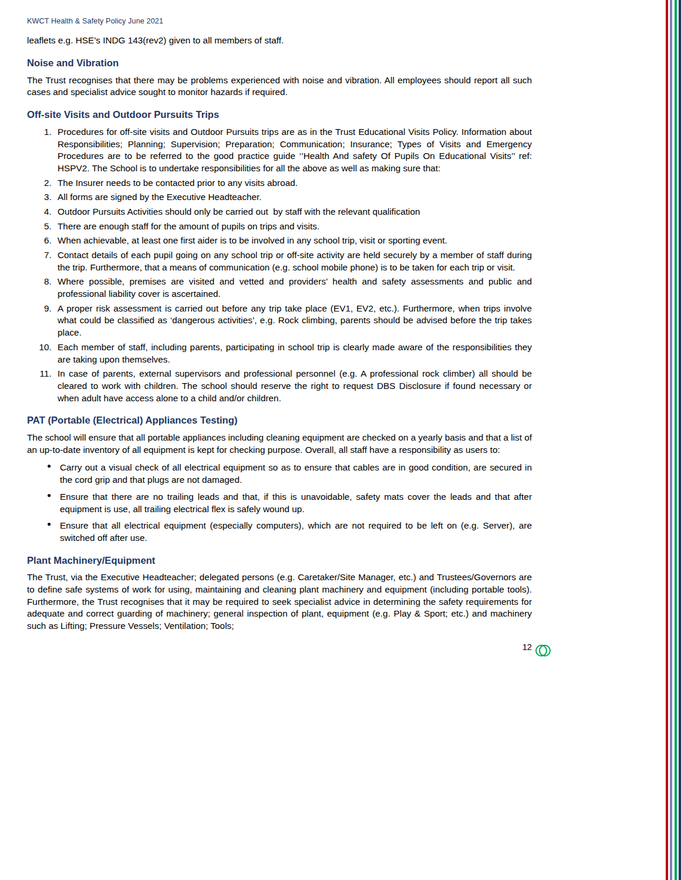KWCT Health & Safety Policy June 2021
leaflets e.g. HSE’s INDG 143(rev2) given to all members of staff.
Noise and Vibration
The Trust recognises that there may be problems experienced with noise and vibration. All employees should report all such cases and specialist advice sought to monitor hazards if required.
Off-site Visits and Outdoor Pursuits Trips
Procedures for off-site visits and Outdoor Pursuits trips are as in the Trust Educational Visits Policy. Information about Responsibilities; Planning; Supervision; Preparation; Communication; Insurance; Types of Visits and Emergency Procedures are to be referred to the good practice guide ‘’Health And safety Of Pupils On Educational Visits’’ ref: HSPV2. The School is to undertake responsibilities for all the above as well as making sure that:
The Insurer needs to be contacted prior to any visits abroad.
All forms are signed by the Executive Headteacher.
Outdoor Pursuits Activities should only be carried out by staff with the relevant qualification
There are enough staff for the amount of pupils on trips and visits.
When achievable, at least one first aider is to be involved in any school trip, visit or sporting event.
Contact details of each pupil going on any school trip or off-site activity are held securely by a member of staff during the trip. Furthermore, that a means of communication (e.g. school mobile phone) is to be taken for each trip or visit.
Where possible, premises are visited and vetted and providers’ health and safety assessments and public and professional liability cover is ascertained.
A proper risk assessment is carried out before any trip take place (EV1, EV2, etc.). Furthermore, when trips involve what could be classified as ‘dangerous activities’, e.g. Rock climbing, parents should be advised before the trip takes place.
Each member of staff, including parents, participating in school trip is clearly made aware of the responsibilities they are taking upon themselves.
In case of parents, external supervisors and professional personnel (e.g. A professional rock climber) all should be cleared to work with children. The school should reserve the right to request DBS Disclosure if found necessary or when adult have access alone to a child and/or children.
PAT (Portable (Electrical) Appliances Testing)
The school will ensure that all portable appliances including cleaning equipment are checked on a yearly basis and that a list of an up-to-date inventory of all equipment is kept for checking purpose. Overall, all staff have a responsibility as users to:
Carry out a visual check of all electrical equipment so as to ensure that cables are in good condition, are secured in the cord grip and that plugs are not damaged.
Ensure that there are no trailing leads and that, if this is unavoidable, safety mats cover the leads and that after equipment is use, all trailing electrical flex is safely wound up.
Ensure that all electrical equipment (especially computers), which are not required to be left on (e.g. Server), are switched off after use.
Plant Machinery/Equipment
The Trust, via the Executive Headteacher; delegated persons (e.g. Caretaker/Site Manager, etc.) and Trustees/Governors are to define safe systems of work for using, maintaining and cleaning plant machinery and equipment (including portable tools). Furthermore, the Trust recognises that it may be required to seek specialist advice in determining the safety requirements for adequate and correct guarding of machinery; general inspection of plant, equipment (e.g. Play & Sport; etc.) and machinery such as Lifting; Pressure Vessels; Ventilation; Tools;
12